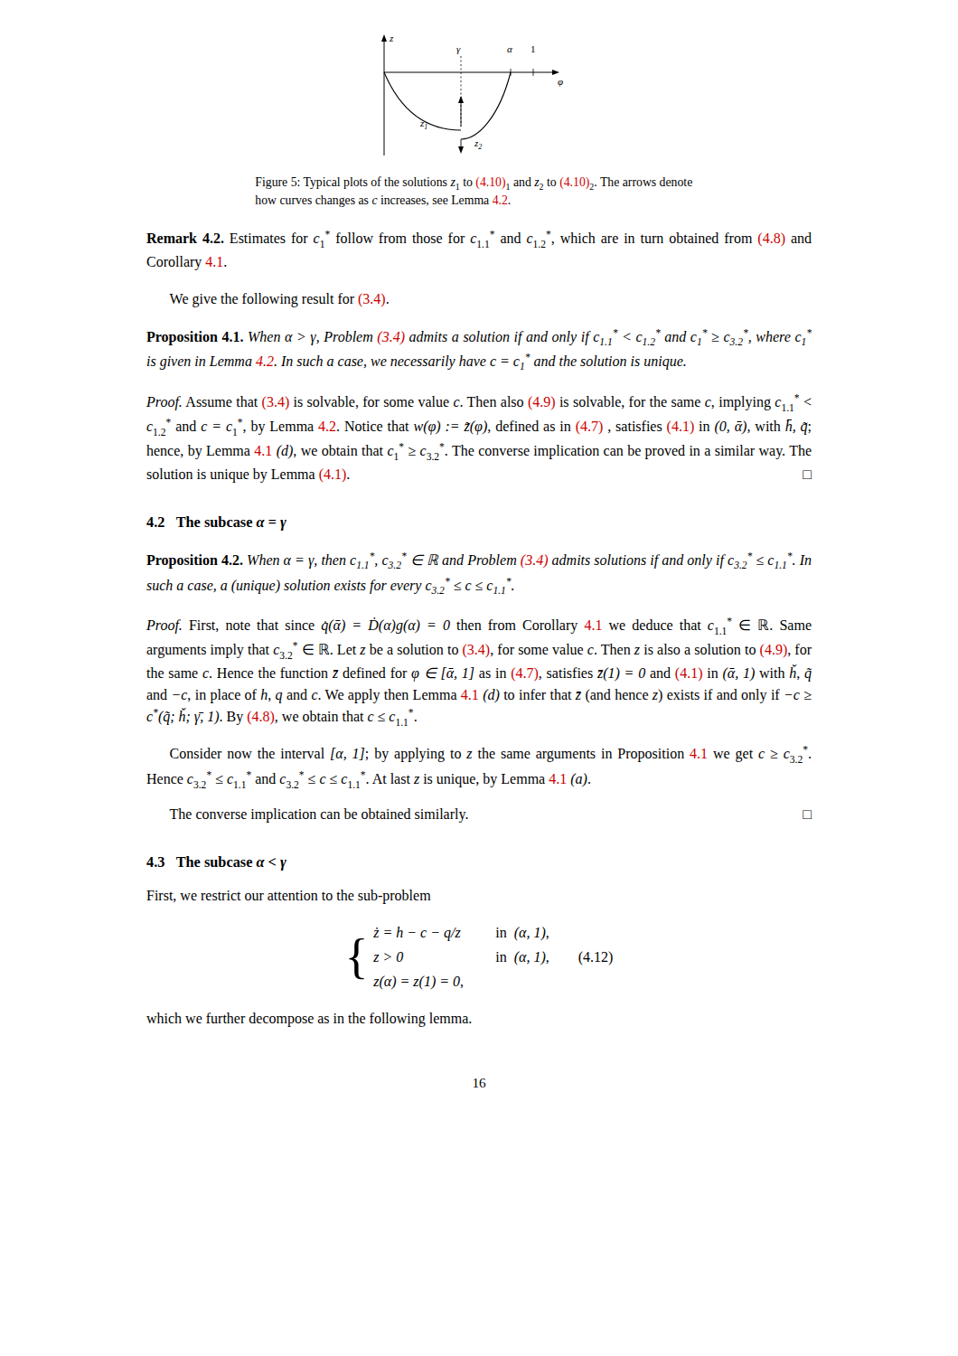z φ γ α 1 z1 z2
Figure 5: Typical plots of the solutions z1 to (4.10)1 and z2 to (4.10)2. The arrows denote how curves changes as c increases, see Lemma 4.2.
Remark 4.2. Estimates for c1* follow from those for c1.1* and c1.2*, which are in turn obtained from (4.8) and Corollary 4.1.
We give the following result for (3.4).
Proposition 4.1. When α > γ, Problem (3.4) admits a solution if and only if c1.1* < c1.2* and c1* ≥ c3.2*, where c1* is given in Lemma 4.2. In such a case, we necessarily have c = c1* and the solution is unique.
Proof. Assume that (3.4) is solvable, for some value c. Then also (4.9) is solvable, for the same c, implying c1.1* < c1.2* and c = c1*, by Lemma 4.2. Notice that w(φ) := z̃(φ), defined as in (4.7) , satisfies (4.1) in (0, ᾱ), with h̄, q̃; hence, by Lemma 4.1 (d), we obtain that c1* ≥ c3.2*. The converse implication can be proved in a similar way. The solution is unique by Lemma (4.1). □
4.2 The subcase α = γ
Proposition 4.2. When α = γ, then c1.1*, c3.2* ∈ ℝ and Problem (3.4) admits solutions if and only if c3.2* ≤ c1.1*. In such a case, a (unique) solution exists for every c3.2* ≤ c ≤ c1.1*.
Proof. First, note that since q̇(ᾱ) = Ḋ(α)g(α) = 0 then from Corollary 4.1 we deduce that c1.1* ∈ ℝ. Same arguments imply that c3.2* ∈ ℝ. Let z be a solution to (3.4), for some value c. Then z is also a solution to (4.9), for the same c. Hence the function z̄ defined for φ ∈ [ᾱ, 1] as in (4.7), satisfies z̄(1) = 0 and (4.1) in (ᾱ, 1) with ȟ, q̃ and −c, in place of h, q and c. We apply then Lemma 4.1 (d) to infer that z̄ (and hence z) exists if and only if −c ≥ c*(q̃; ȟ; γ̄, 1). By (4.8), we obtain that c ≤ c1.1*.
Consider now the interval [α, 1]; by applying to z the same arguments in Proposition 4.1 we get c ≥ c3.2*. Hence c3.2* ≤ c1.1* and c3.2* ≤ c ≤ c1.1*. At last z is unique, by Lemma 4.1 (a).
The converse implication can be obtained similarly. □
4.3 The subcase α < γ
First, we restrict our attention to the sub-problem
{
ż = h − c − q/z
in (α, 1),
z > 0
in (α, 1),
z(α) = z(1) = 0,
(4.12)
which we further decompose as in the following lemma.
16